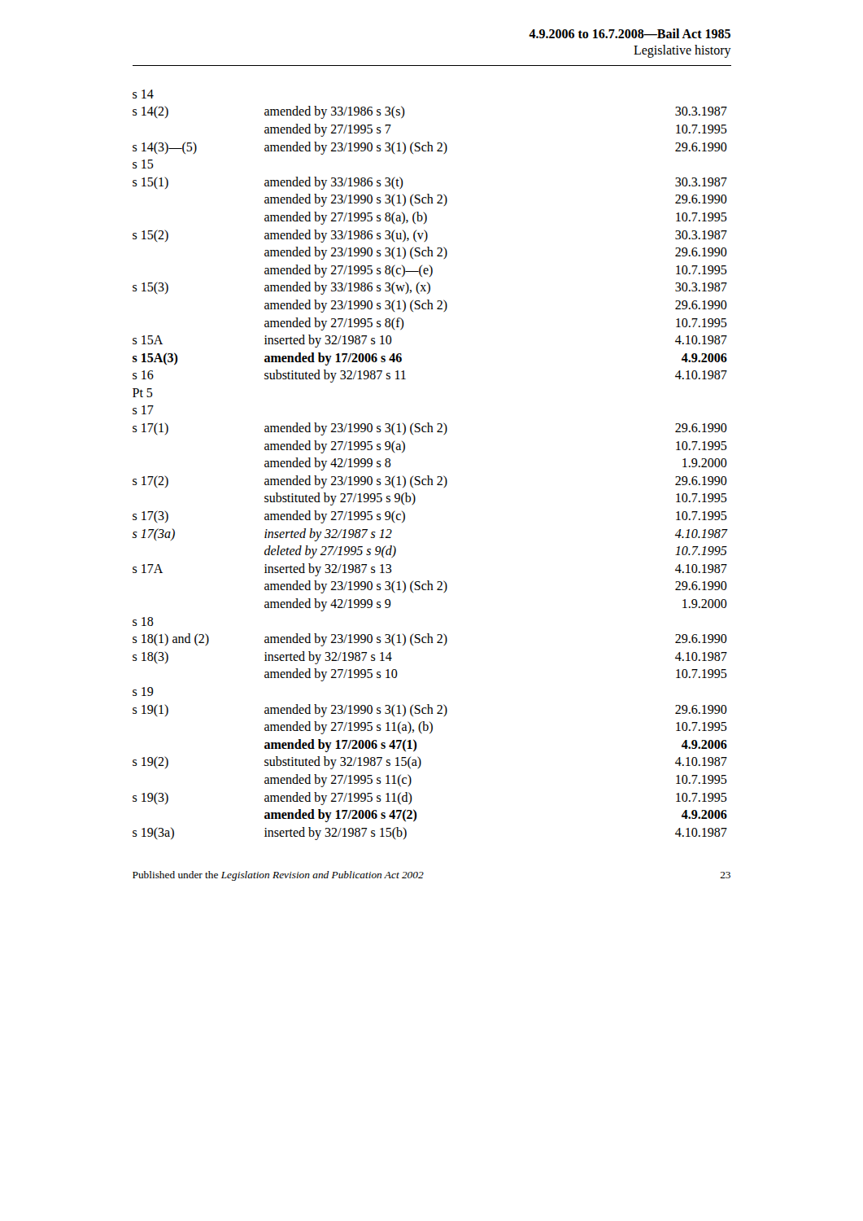4.9.2006 to 16.7.2008—Bail Act 1985
Legislative history
| s 14 | | |
| s 14(2) | amended by 33/1986 s 3(s) | 30.3.1987 |
| | amended by 27/1995 s 7 | 10.7.1995 |
| s 14(3)—(5) | amended by 23/1990 s 3(1) (Sch 2) | 29.6.1990 |
| s 15 | | |
| s 15(1) | amended by 33/1986 s 3(t) | 30.3.1987 |
| | amended by 23/1990 s 3(1) (Sch 2) | 29.6.1990 |
| | amended by 27/1995 s 8(a), (b) | 10.7.1995 |
| s 15(2) | amended by 33/1986 s 3(u), (v) | 30.3.1987 |
| | amended by 23/1990 s 3(1) (Sch 2) | 29.6.1990 |
| | amended by 27/1995 s 8(c)—(e) | 10.7.1995 |
| s 15(3) | amended by 33/1986 s 3(w), (x) | 30.3.1987 |
| | amended by 23/1990 s 3(1) (Sch 2) | 29.6.1990 |
| | amended by 27/1995 s 8(f) | 10.7.1995 |
| s 15A | inserted by 32/1987 s 10 | 4.10.1987 |
| s 15A(3) | amended by 17/2006 s 46 | 4.9.2006 |
| s 16 | substituted by 32/1987 s 11 | 4.10.1987 |
| Pt 5 | | |
| s 17 | | |
| s 17(1) | amended by 23/1990 s 3(1) (Sch 2) | 29.6.1990 |
| | amended by 27/1995 s 9(a) | 10.7.1995 |
| | amended by 42/1999 s 8 | 1.9.2000 |
| s 17(2) | amended by 23/1990 s 3(1) (Sch 2) | 29.6.1990 |
| | substituted by 27/1995 s 9(b) | 10.7.1995 |
| s 17(3) | amended by 27/1995 s 9(c) | 10.7.1995 |
| s 17(3a) | inserted by 32/1987 s 12 | 4.10.1987 |
| | deleted by 27/1995 s 9(d) | 10.7.1995 |
| s 17A | inserted by 32/1987 s 13 | 4.10.1987 |
| | amended by 23/1990 s 3(1) (Sch 2) | 29.6.1990 |
| | amended by 42/1999 s 9 | 1.9.2000 |
| s 18 | | |
| s 18(1) and (2) | amended by 23/1990 s 3(1) (Sch 2) | 29.6.1990 |
| s 18(3) | inserted by 32/1987 s 14 | 4.10.1987 |
| | amended by 27/1995 s 10 | 10.7.1995 |
| s 19 | | |
| s 19(1) | amended by 23/1990 s 3(1) (Sch 2) | 29.6.1990 |
| | amended by 27/1995 s 11(a), (b) | 10.7.1995 |
| | amended by 17/2006 s 47(1) | 4.9.2006 |
| s 19(2) | substituted by 32/1987 s 15(a) | 4.10.1987 |
| | amended by 27/1995 s 11(c) | 10.7.1995 |
| s 19(3) | amended by 27/1995 s 11(d) | 10.7.1995 |
| | amended by 17/2006 s 47(2) | 4.9.2006 |
| s 19(3a) | inserted by 32/1987 s 15(b) | 4.10.1987 |
Published under the Legislation Revision and Publication Act 2002 23